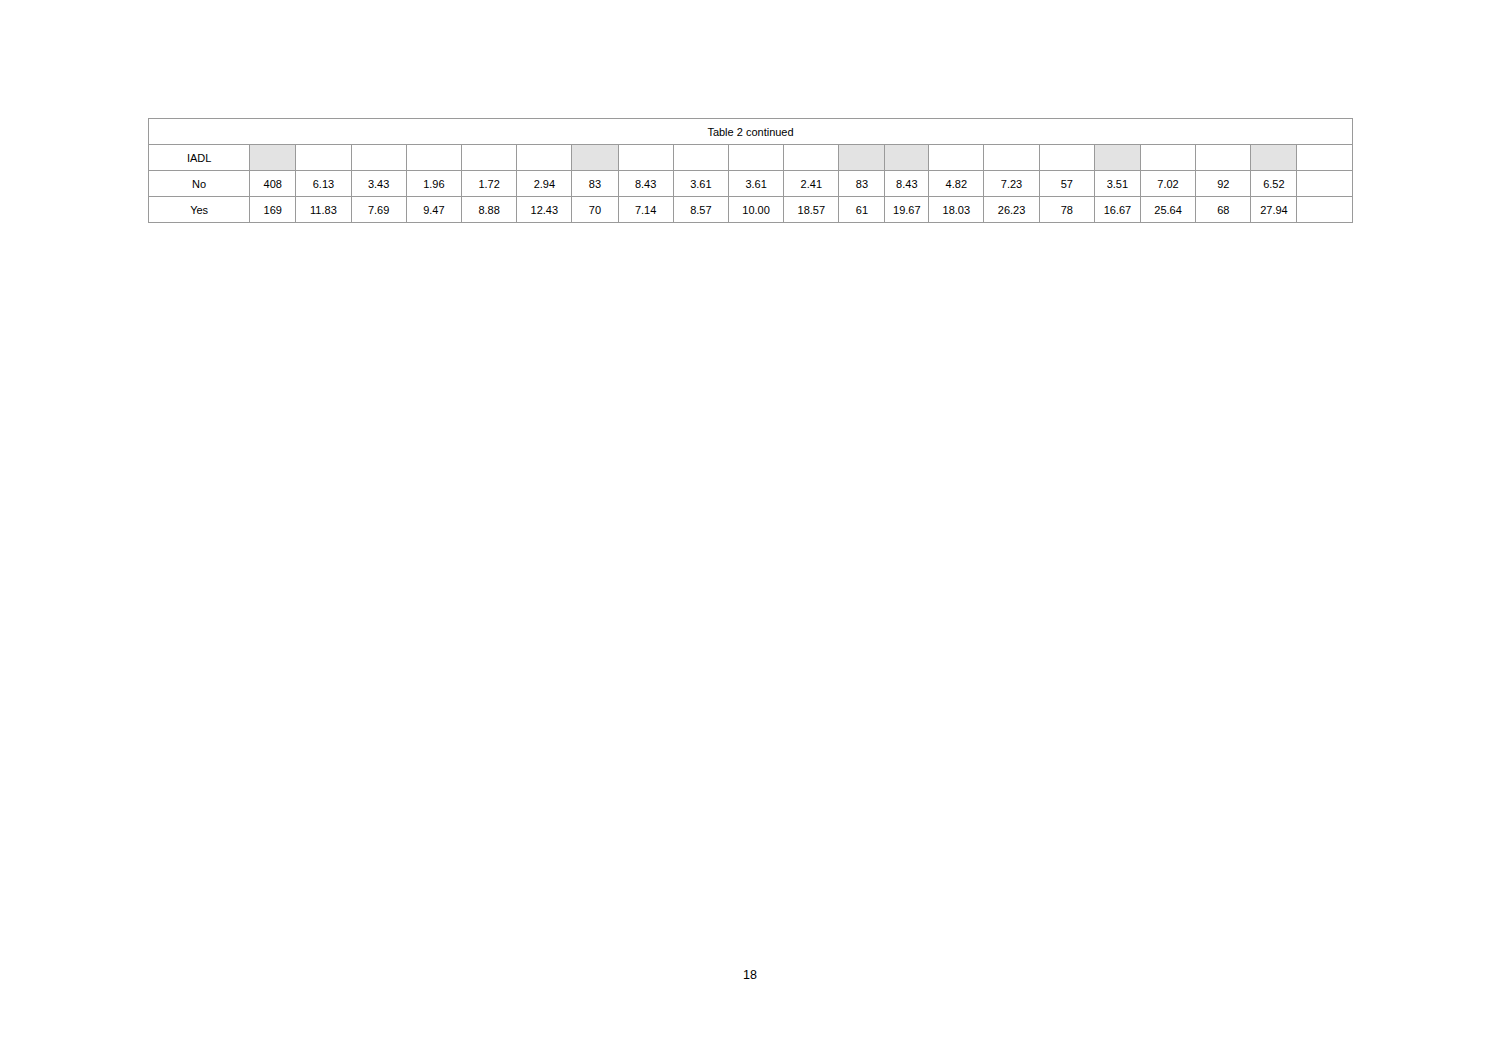| Table 2 continued |
| IADL | | | | | | | | | | | | | | | | | | | | | |
| No | 408 | 6.13 | 3.43 | 1.96 | 1.72 | 2.94 | 83 | 8.43 | 3.61 | 3.61 | 2.41 | 83 | 8.43 | 4.82 | 7.23 | 57 | 3.51 | 7.02 | 92 | 6.52 | |
| Yes | 169 | 11.83 | 7.69 | 9.47 | 8.88 | 12.43 | 70 | 7.14 | 8.57 | 10.00 | 18.57 | 61 | 19.67 | 18.03 | 26.23 | 78 | 16.67 | 25.64 | 68 | 27.94 | |
18